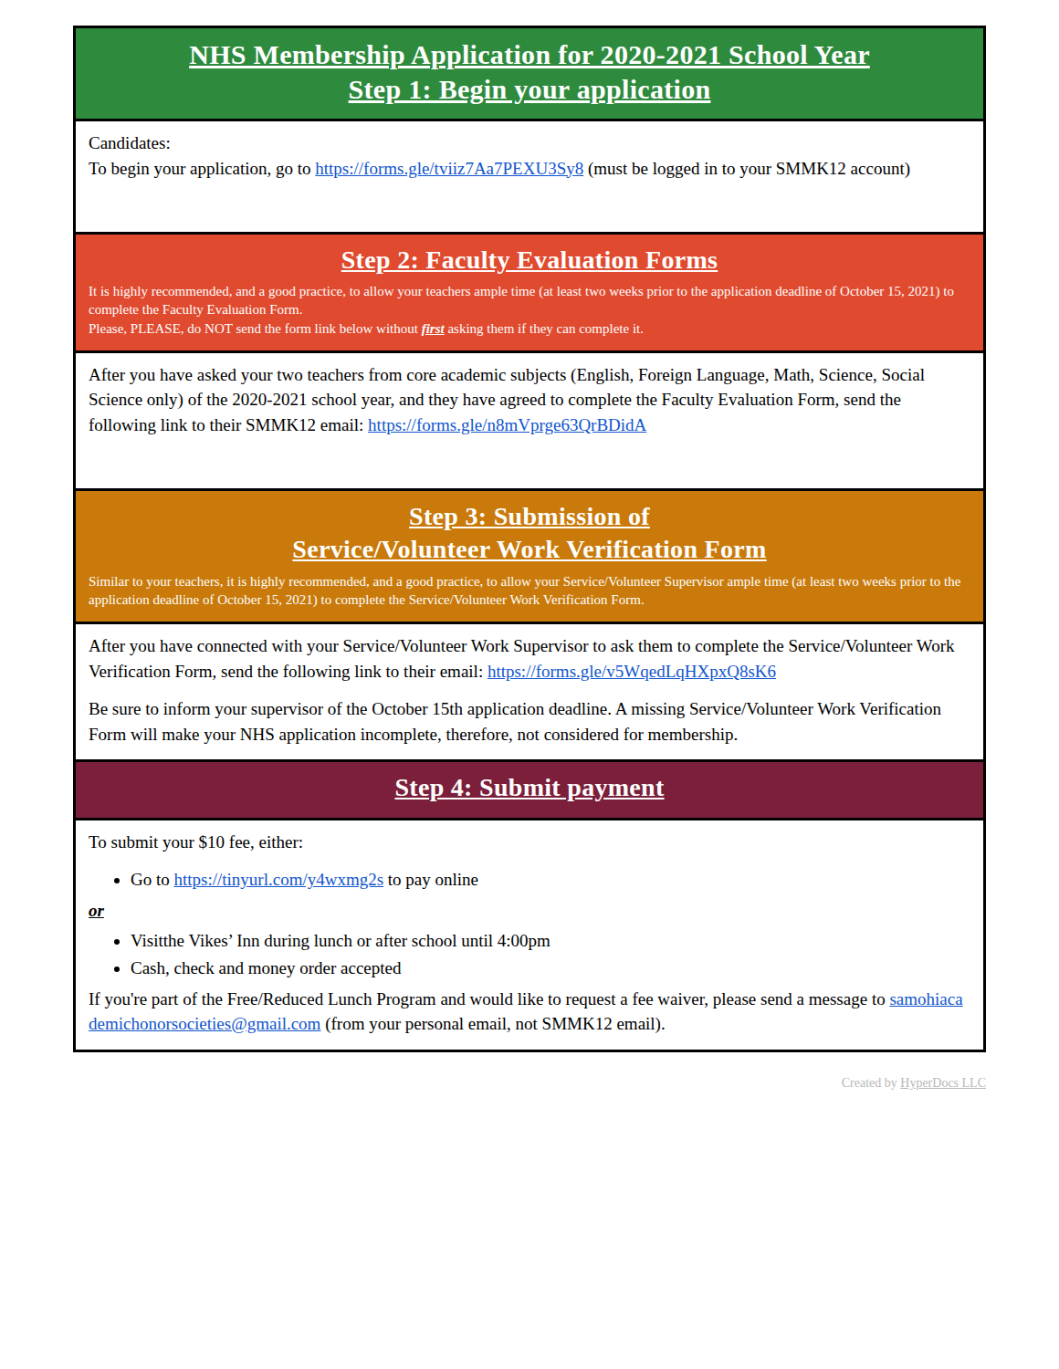| NHS Membership Application for 2020-2021 School Year Step 1: Begin your application |
| Candidates: To begin your application, go to https://forms.gle/tviiz7Aa7PEXU3Sy8 (must be logged in to your SMMK12 account) |
| Step 2: Faculty Evaluation Forms It is highly recommended, and a good practice, to allow your teachers ample time (at least two weeks prior to the application deadline of October 15, 2021) to complete the Faculty Evaluation Form. Please, PLEASE, do NOT send the form link below without first asking them if they can complete it. |
| After you have asked your two teachers from core academic subjects (English, Foreign Language, Math, Science, Social Science only) of the 2020-2021 school year, and they have agreed to complete the Faculty Evaluation Form, send the following link to their SMMK12 email: https://forms.gle/n8mVprge63QrBDidA |
| Step 3: Submission of Service/Volunteer Work Verification Form Similar to your teachers, it is highly recommended, and a good practice, to allow your Service/Volunteer Supervisor ample time (at least two weeks prior to the application deadline of October 15, 2021) to complete the Service/Volunteer Work Verification Form. |
| After you have connected with your Service/Volunteer Work Supervisor to ask them to complete the Service/Volunteer Work Verification Form, send the following link to their email: https://forms.gle/v5WqedLqHXpxQ8sK6 Be sure to inform your supervisor of the October 15th application deadline. A missing Service/Volunteer Work Verification Form will make your NHS application incomplete, therefore, not considered for membership. |
| Step 4: Submit payment |
| To submit your $10 fee, either: Go to https://tinyurl.com/y4wxmg2s to pay online or Visitthe Vikes’ Inn during lunch or after school until 4:00pm Cash, check and money order accepted If you're part of the Free/Reduced Lunch Program and would like to request a fee waiver, please send a message to samohiacademichonorsocieties@gmail.com (from your personal email, not SMMK12 email). |
Created by HyperDocs LLC